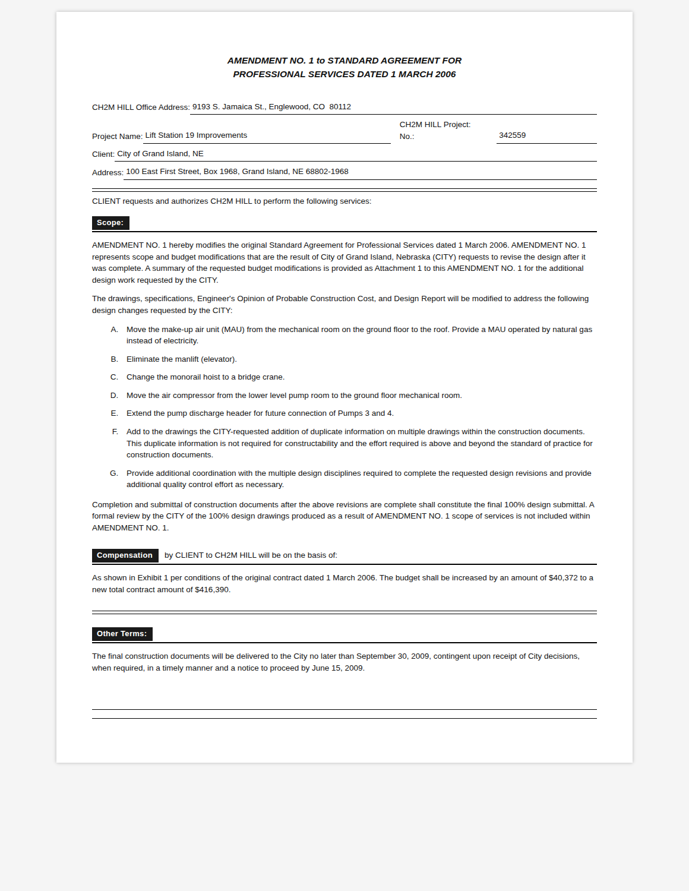AMENDMENT NO. 1 to STANDARD AGREEMENT FOR
PROFESSIONAL SERVICES DATED 1 MARCH 2006
| CH2M HILL Office Address: | 9193 S. Jamaica St., Englewood, CO 80112 |
| Project Name: | Lift Station 19 Improvements | | CH2M HILL Project: No.: | 342559 |
| Client: | City of Grand Island, NE |
| Address: | 100 East First Street, Box 1968, Grand Island, NE 68802-1968 |
CLIENT requests and authorizes CH2M HILL to perform the following services:
Scope:
AMENDMENT NO. 1 hereby modifies the original Standard Agreement for Professional Services dated 1 March 2006. AMENDMENT NO. 1 represents scope and budget modifications that are the result of City of Grand Island, Nebraska (CITY) requests to revise the design after it was complete. A summary of the requested budget modifications is provided as Attachment 1 to this AMENDMENT NO. 1 for the additional design work requested by the CITY.
The drawings, specifications, Engineer's Opinion of Probable Construction Cost, and Design Report will be modified to address the following design changes requested by the CITY:
Move the make-up air unit (MAU) from the mechanical room on the ground floor to the roof. Provide a MAU operated by natural gas instead of electricity.
Eliminate the manlift (elevator).
Change the monorail hoist to a bridge crane.
Move the air compressor from the lower level pump room to the ground floor mechanical room.
Extend the pump discharge header for future connection of Pumps 3 and 4.
Add to the drawings the CITY-requested addition of duplicate information on multiple drawings within the construction documents. This duplicate information is not required for constructability and the effort required is above and beyond the standard of practice for construction documents.
Provide additional coordination with the multiple design disciplines required to complete the requested design revisions and provide additional quality control effort as necessary.
Completion and submittal of construction documents after the above revisions are complete shall constitute the final 100% design submittal. A formal review by the CITY of the 100% design drawings produced as a result of AMENDMENT NO. 1 scope of services is not included within AMENDMENT NO. 1.
Compensation by CLIENT to CH2M HILL will be on the basis of:
As shown in Exhibit 1 per conditions of the original contract dated 1 March 2006. The budget shall be increased by an amount of $40,372 to a new total contract amount of $416,390.
Other Terms:
The final construction documents will be delivered to the City no later than September 30, 2009, contingent upon receipt of City decisions, when required, in a timely manner and a notice to proceed by June 15, 2009.